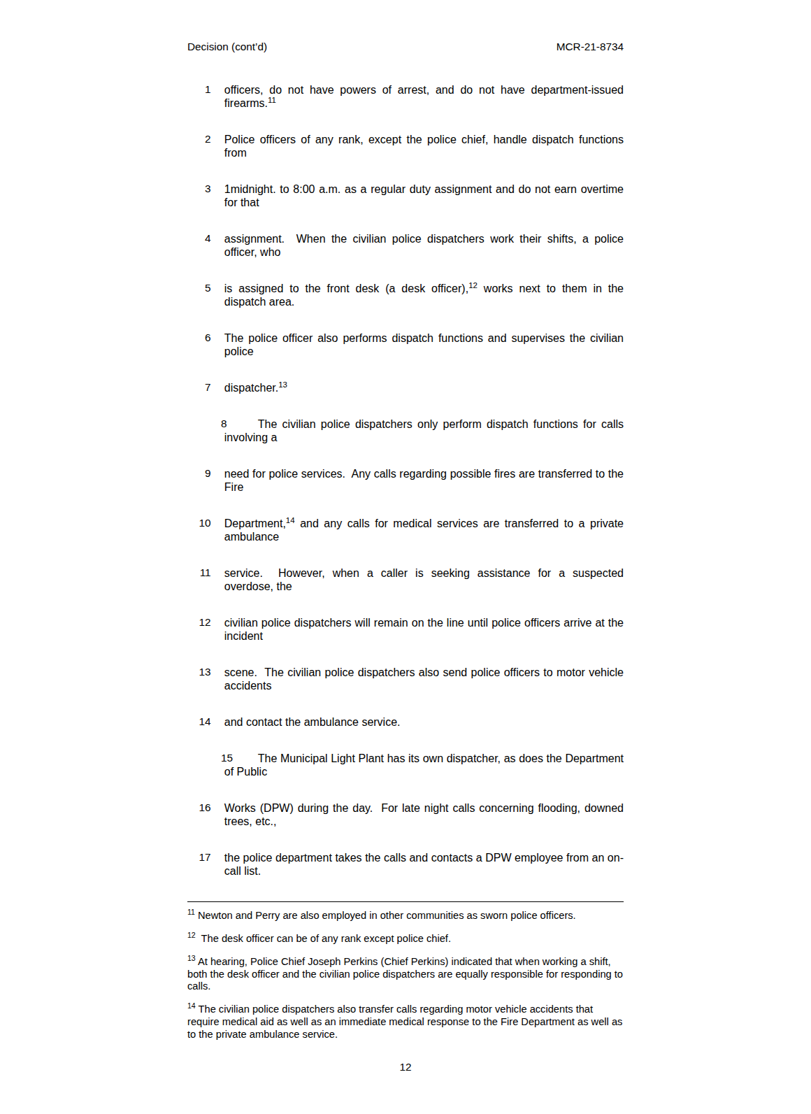Decision (cont’d) MCR-21-8734
officers, do not have powers of arrest, and do not have department-issued firearms.11
Police officers of any rank, except the police chief, handle dispatch functions from
1midnight. to 8:00 a.m. as a regular duty assignment and do not earn overtime for that
assignment. When the civilian police dispatchers work their shifts, a police officer, who
is assigned to the front desk (a desk officer),12 works next to them in the dispatch area.
The police officer also performs dispatch functions and supervises the civilian police
dispatcher.13
The civilian police dispatchers only perform dispatch functions for calls involving a
need for police services. Any calls regarding possible fires are transferred to the Fire
Department,14 and any calls for medical services are transferred to a private ambulance
service. However, when a caller is seeking assistance for a suspected overdose, the
civilian police dispatchers will remain on the line until police officers arrive at the incident
scene. The civilian police dispatchers also send police officers to motor vehicle accidents
and contact the ambulance service.
The Municipal Light Plant has its own dispatcher, as does the Department of Public
Works (DPW) during the day. For late night calls concerning flooding, downed trees, etc.,
the police department takes the calls and contacts a DPW employee from an on-call list.
11 Newton and Perry are also employed in other communities as sworn police officers.
12 The desk officer can be of any rank except police chief.
13 At hearing, Police Chief Joseph Perkins (Chief Perkins) indicated that when working a shift, both the desk officer and the civilian police dispatchers are equally responsible for responding to calls.
14 The civilian police dispatchers also transfer calls regarding motor vehicle accidents that require medical aid as well as an immediate medical response to the Fire Department as well as to the private ambulance service.
12